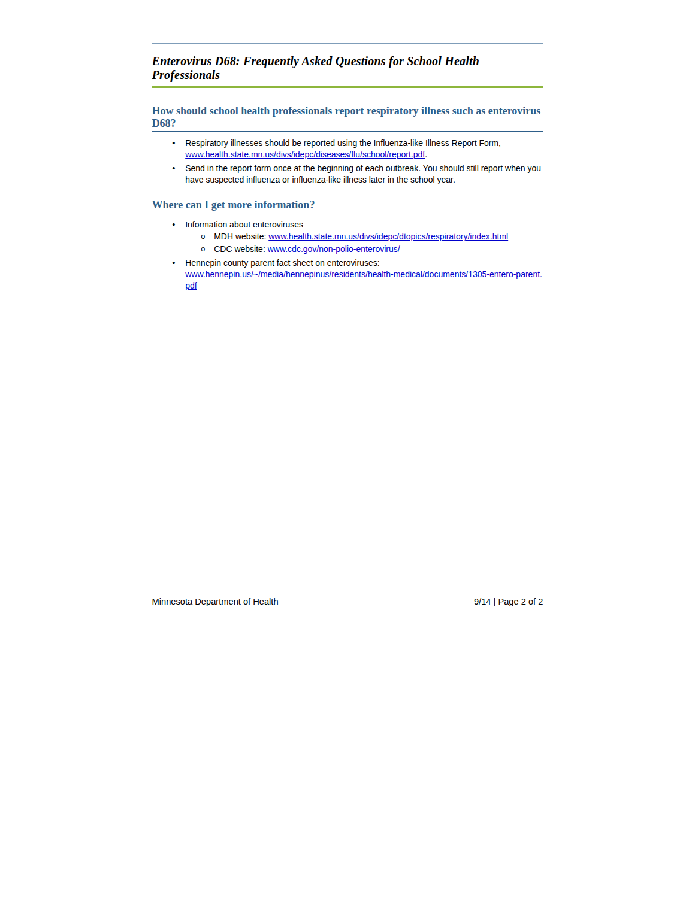Enterovirus D68: Frequently Asked Questions for School Health Professionals
How should school health professionals report respiratory illness such as enterovirus D68?
Respiratory illnesses should be reported using the Influenza-like Illness Report Form,
www.health.state.mn.us/divs/idepc/diseases/flu/school/report.pdf.
Send in the report form once at the beginning of each outbreak. You should still report when you have suspected influenza or influenza-like illness later in the school year.
Where can I get more information?
Information about enteroviruses
MDH website: www.health.state.mn.us/divs/idepc/dtopics/respiratory/index.html
CDC website: www.cdc.gov/non-polio-enterovirus/
Hennepin county parent fact sheet on enteroviruses:
www.hennepin.us/~/media/hennepinus/residents/health-medical/documents/1305-entero-parent.pdf
Minnesota Department of Health 9/14 | Page 2 of 2